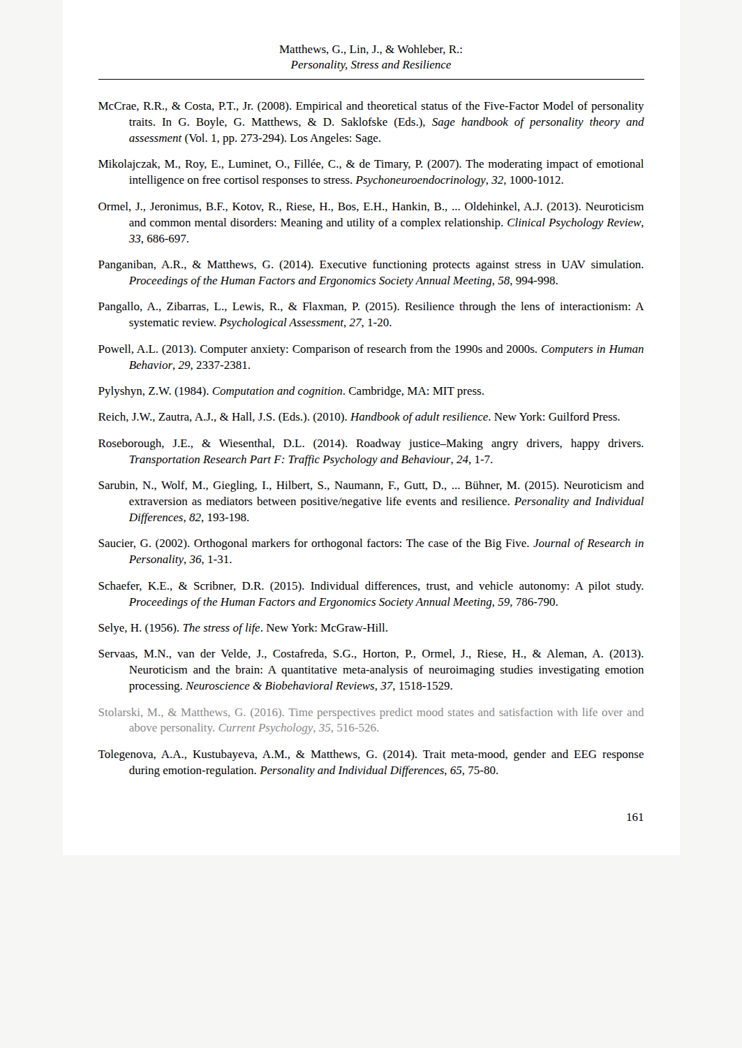Matthews, G., Lin, J., & Wohleber, R.: Personality, Stress and Resilience
McCrae, R.R., & Costa, P.T., Jr. (2008). Empirical and theoretical status of the Five-Factor Model of personality traits. In G. Boyle, G. Matthews, & D. Saklofske (Eds.), Sage handbook of personality theory and assessment (Vol. 1, pp. 273-294). Los Angeles: Sage.
Mikolajczak, M., Roy, E., Luminet, O., Fillée, C., & de Timary, P. (2007). The moderating impact of emotional intelligence on free cortisol responses to stress. Psychoneuroendocrinology, 32, 1000-1012.
Ormel, J., Jeronimus, B.F., Kotov, R., Riese, H., Bos, E.H., Hankin, B., ... Oldehinkel, A.J. (2013). Neuroticism and common mental disorders: Meaning and utility of a complex relationship. Clinical Psychology Review, 33, 686-697.
Panganiban, A.R., & Matthews, G. (2014). Executive functioning protects against stress in UAV simulation. Proceedings of the Human Factors and Ergonomics Society Annual Meeting, 58, 994-998.
Pangallo, A., Zibarras, L., Lewis, R., & Flaxman, P. (2015). Resilience through the lens of interactionism: A systematic review. Psychological Assessment, 27, 1-20.
Powell, A.L. (2013). Computer anxiety: Comparison of research from the 1990s and 2000s. Computers in Human Behavior, 29, 2337-2381.
Pylyshyn, Z.W. (1984). Computation and cognition. Cambridge, MA: MIT press.
Reich, J.W., Zautra, A.J., & Hall, J.S. (Eds.). (2010). Handbook of adult resilience. New York: Guilford Press.
Roseborough, J.E., & Wiesenthal, D.L. (2014). Roadway justice–Making angry drivers, happy drivers. Transportation Research Part F: Traffic Psychology and Behaviour, 24, 1-7.
Sarubin, N., Wolf, M., Giegling, I., Hilbert, S., Naumann, F., Gutt, D., ... Bühner, M. (2015). Neuroticism and extraversion as mediators between positive/negative life events and resilience. Personality and Individual Differences, 82, 193-198.
Saucier, G. (2002). Orthogonal markers for orthogonal factors: The case of the Big Five. Journal of Research in Personality, 36, 1-31.
Schaefer, K.E., & Scribner, D.R. (2015). Individual differences, trust, and vehicle autonomy: A pilot study. Proceedings of the Human Factors and Ergonomics Society Annual Meeting, 59, 786-790.
Selye, H. (1956). The stress of life. New York: McGraw-Hill.
Servaas, M.N., van der Velde, J., Costafreda, S.G., Horton, P., Ormel, J., Riese, H., & Aleman, A. (2013). Neuroticism and the brain: A quantitative meta-analysis of neuroimaging studies investigating emotion processing. Neuroscience & Biobehavioral Reviews, 37, 1518-1529.
Stolarski, M., & Matthews, G. (2016). Time perspectives predict mood states and satisfaction with life over and above personality. Current Psychology, 35, 516-526.
Tolegenova, A.A., Kustubayeva, A.M., & Matthews, G. (2014). Trait meta-mood, gender and EEG response during emotion-regulation. Personality and Individual Differences, 65, 75-80.
161